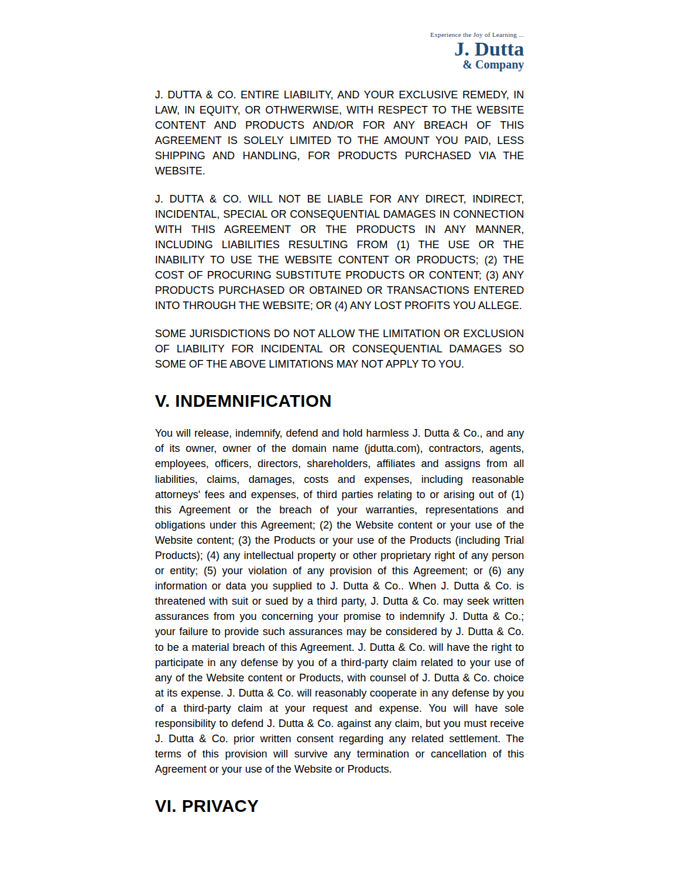Experience the Joy of Learning ...
J. Dutta
& Company
J. Dutta & Co. ENTIRE LIABILITY, AND YOUR EXCLUSIVE REMEDY, IN LAW, IN EQUITY, OR OTHWERWISE, WITH RESPECT TO THE WEBSITE CONTENT AND PRODUCTS AND/OR FOR ANY BREACH OF THIS AGREEMENT IS SOLELY LIMITED TO THE AMOUNT YOU PAID, LESS SHIPPING AND HANDLING, FOR PRODUCTS PURCHASED VIA THE WEBSITE.
J. Dutta & Co. WILL NOT BE LIABLE FOR ANY DIRECT, INDIRECT, INCIDENTAL, SPECIAL OR CONSEQUENTIAL DAMAGES IN CONNECTION WITH THIS AGREEMENT OR THE PRODUCTS IN ANY MANNER, INCLUDING LIABILITIES RESULTING FROM (1) THE USE OR THE INABILITY TO USE THE WEBSITE CONTENT OR PRODUCTS; (2) THE COST OF PROCURING SUBSTITUTE PRODUCTS OR CONTENT; (3) ANY PRODUCTS PURCHASED OR OBTAINED OR TRANSACTIONS ENTERED INTO THROUGH THE WEBSITE; OR (4) ANY LOST PROFITS YOU ALLEGE.
SOME JURISDICTIONS DO NOT ALLOW THE LIMITATION OR EXCLUSION OF LIABILITY FOR INCIDENTAL OR CONSEQUENTIAL DAMAGES SO SOME OF THE ABOVE LIMITATIONS MAY NOT APPLY TO YOU.
V. INDEMNIFICATION
You will release, indemnify, defend and hold harmless J. Dutta & Co., and any of its owner, owner of the domain name (jdutta.com), contractors, agents, employees, officers, directors, shareholders, affiliates and assigns from all liabilities, claims, damages, costs and expenses, including reasonable attorneys' fees and expenses, of third parties relating to or arising out of (1) this Agreement or the breach of your warranties, representations and obligations under this Agreement; (2) the Website content or your use of the Website content; (3) the Products or your use of the Products (including Trial Products); (4) any intellectual property or other proprietary right of any person or entity; (5) your violation of any provision of this Agreement; or (6) any information or data you supplied to J. Dutta & Co.. When J. Dutta & Co. is threatened with suit or sued by a third party, J. Dutta & Co. may seek written assurances from you concerning your promise to indemnify J. Dutta & Co.; your failure to provide such assurances may be considered by J. Dutta & Co. to be a material breach of this Agreement. J. Dutta & Co. will have the right to participate in any defense by you of a third-party claim related to your use of any of the Website content or Products, with counsel of J. Dutta & Co. choice at its expense. J. Dutta & Co. will reasonably cooperate in any defense by you of a third-party claim at your request and expense. You will have sole responsibility to defend J. Dutta & Co. against any claim, but you must receive J. Dutta & Co. prior written consent regarding any related settlement. The terms of this provision will survive any termination or cancellation of this Agreement or your use of the Website or Products.
VI. PRIVACY